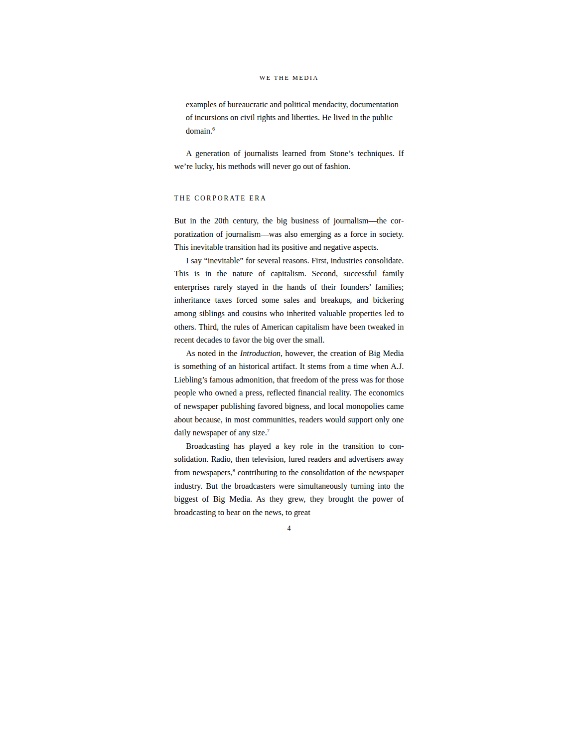We the Media
examples of bureaucratic and political mendacity, documenta­tion of incursions on civil rights and liberties. He lived in the public domain.6
A generation of journalists learned from Stone’s techniques. If we’re lucky, his methods will never go out of fashion.
The Corporate Era
But in the 20th century, the big business of journalism—the cor­poratization of journalism—was also emerging as a force in society. This inevitable transition had its positive and negative aspects.
I say “inevitable” for several reasons. First, industries con­solidate. This is in the nature of capitalism. Second, successful family enterprises rarely stayed in the hands of their founders’ families; inheritance taxes forced some sales and breakups, and bickering among siblings and cousins who inherited valuable properties led to others. Third, the rules of American capitalism have been tweaked in recent decades to favor the big over the small.
As noted in the Introduction, however, the creation of Big Media is something of an historical artifact. It stems from a time when A.J. Liebling’s famous admonition, that freedom of the press was for those people who owned a press, reflected finan­cial reality. The economics of newspaper publishing favored big­ness, and local monopolies came about because, in most com­munities, readers would support only one daily newspaper of any size.7
Broadcasting has played a key role in the transition to con­solidation. Radio, then television, lured readers and advertisers away from newspapers,8 contributing to the consolidation of the newspaper industry. But the broadcasters were simultaneously turning into the biggest of Big Media. As they grew, they brought the power of broadcasting to bear on the news, to great
4